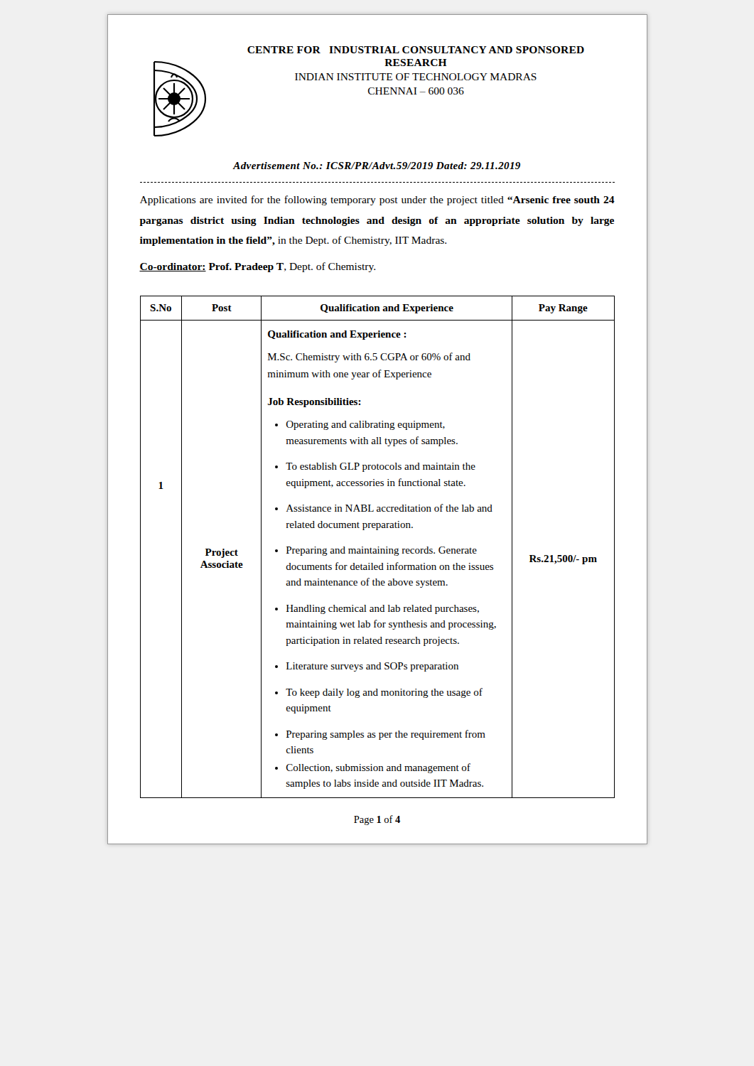CENTRE FOR INDUSTRIAL CONSULTANCY AND SPONSORED RESEARCH
INDIAN INSTITUTE OF TECHNOLOGY MADRAS
CHENNAI – 600 036
Advertisement No.: ICSR/PR/Advt.59/2019 Dated: 29.11.2019
Applications are invited for the following temporary post under the project titled “Arsenic free south 24 parganas district using Indian technologies and design of an appropriate solution by large implementation in the field”, in the Dept. of Chemistry, IIT Madras.
Co-ordinator: Prof. Pradeep T, Dept. of Chemistry.
| S.No | Post | Qualification and Experience | Pay Range |
| --- | --- | --- | --- |
| 1 | Project Associate | Qualification and Experience : M.Sc. Chemistry with 6.5 CGPA or 60% of and minimum with one year of Experience Job Responsibilities: Operating and calibrating equipment, measurements with all types of samples. To establish GLP protocols and maintain the equipment, accessories in functional state. Assistance in NABL accreditation of the lab and related document preparation. Preparing and maintaining records. Generate documents for detailed information on the issues and maintenance of the above system. Handling chemical and lab related purchases, maintaining wet lab for synthesis and processing, participation in related research projects. Literature surveys and SOPs preparation To keep daily log and monitoring the usage of equipment Preparing samples as per the requirement from clients Collection, submission and management of samples to labs inside and outside IIT Madras. | Rs.21,500/- pm |
Page 1 of 4